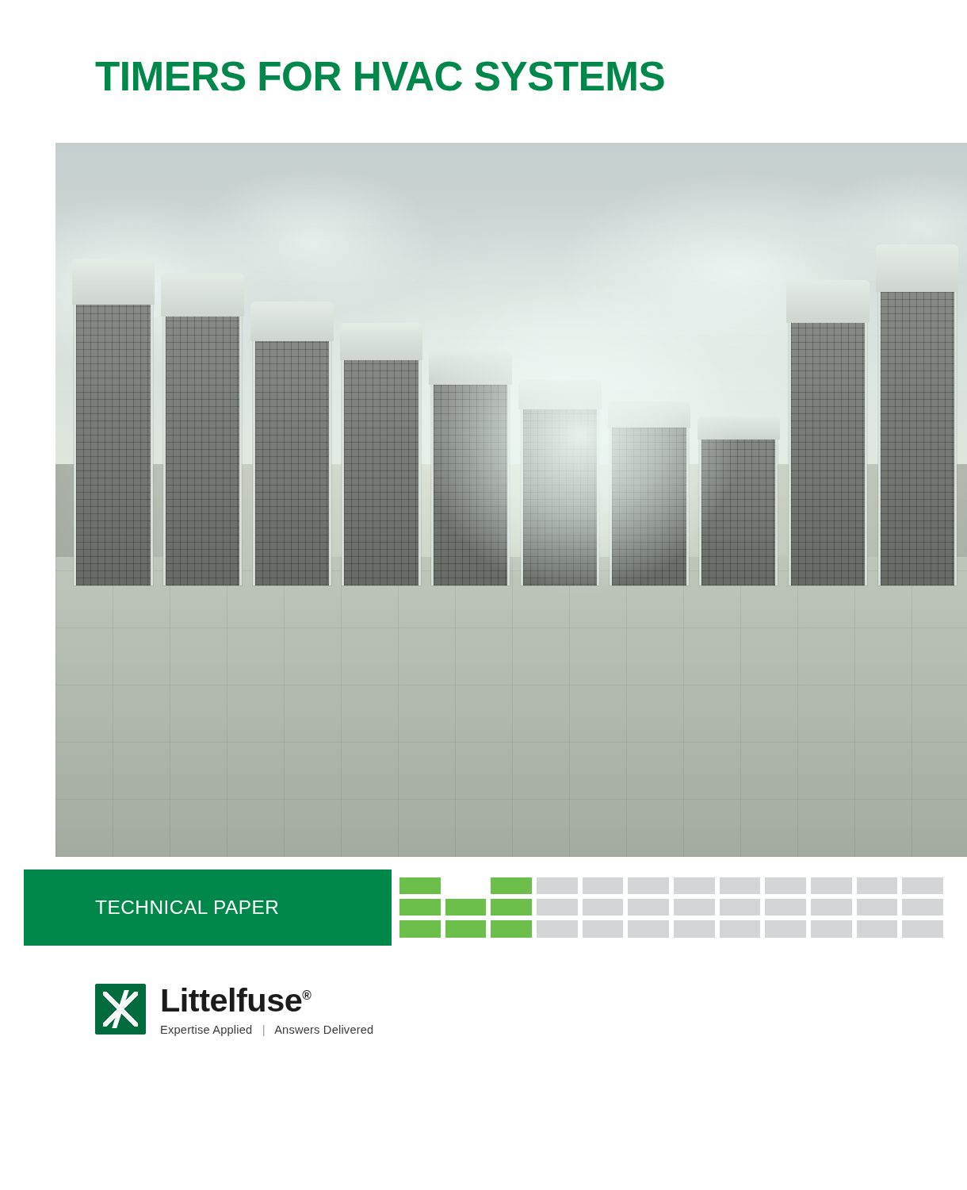Timers for HVAC Systems
Technical Paper
Littelfuse®
Expertise Applied | Answers Delivered